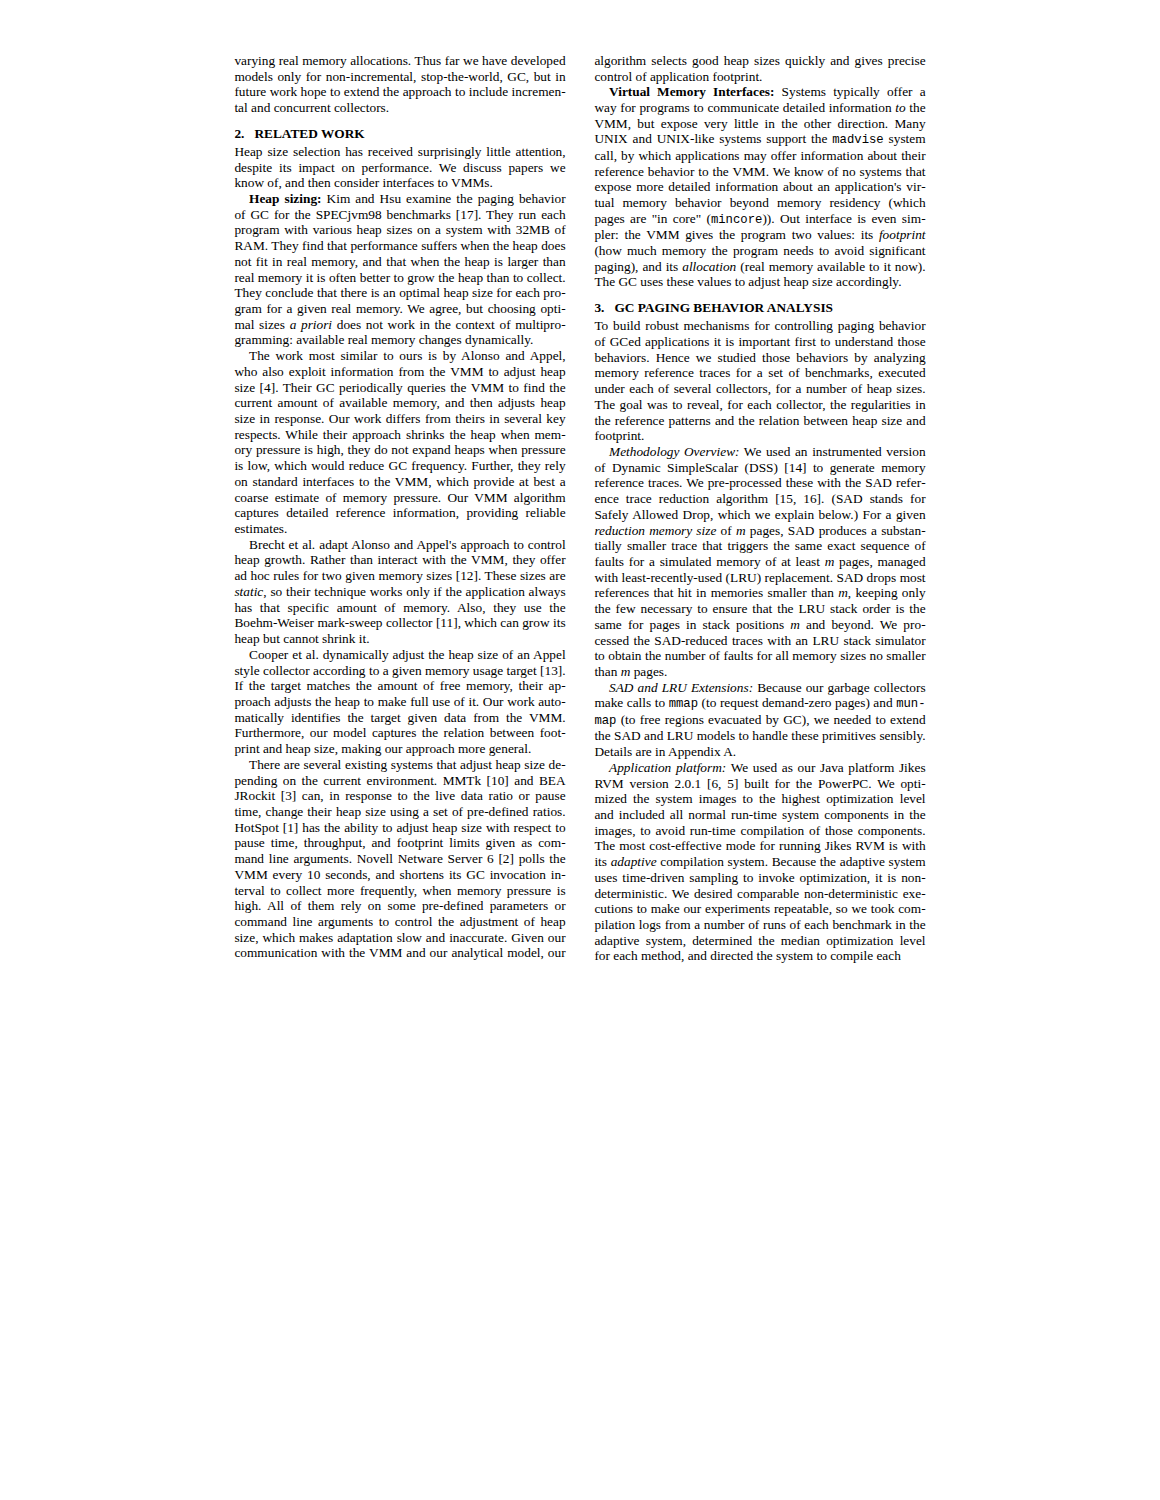varying real memory allocations. Thus far we have developed models only for non-incremental, stop-the-world, GC, but in future work hope to extend the approach to include incremental and concurrent collectors.
2. RELATED WORK
Heap size selection has received surprisingly little attention, despite its impact on performance. We discuss papers we know of, and then consider interfaces to VMMs.
Heap sizing: Kim and Hsu examine the paging behavior of GC for the SPECjvm98 benchmarks [17]. They run each program with various heap sizes on a system with 32MB of RAM. They find that performance suffers when the heap does not fit in real memory, and that when the heap is larger than real memory it is often better to grow the heap than to collect. They conclude that there is an optimal heap size for each program for a given real memory. We agree, but choosing optimal sizes a priori does not work in the context of multiprogramming: available real memory changes dynamically.
The work most similar to ours is by Alonso and Appel, who also exploit information from the VMM to adjust heap size [4]. Their GC periodically queries the VMM to find the current amount of available memory, and then adjusts heap size in response. Our work differs from theirs in several key respects. While their approach shrinks the heap when memory pressure is high, they do not expand heaps when pressure is low, which would reduce GC frequency. Further, they rely on standard interfaces to the VMM, which provide at best a coarse estimate of memory pressure. Our VMM algorithm captures detailed reference information, providing reliable estimates.
Brecht et al. adapt Alonso and Appel's approach to control heap growth. Rather than interact with the VMM, they offer ad hoc rules for two given memory sizes [12]. These sizes are static, so their technique works only if the application always has that specific amount of memory. Also, they use the Boehm-Weiser mark-sweep collector [11], which can grow its heap but cannot shrink it.
Cooper et al. dynamically adjust the heap size of an Appel style collector according to a given memory usage target [13]. If the target matches the amount of free memory, their approach adjusts the heap to make full use of it. Our work automatically identifies the target given data from the VMM. Furthermore, our model captures the relation between footprint and heap size, making our approach more general.
There are several existing systems that adjust heap size depending on the current environment. MMTk [10] and BEA JRockit [3] can, in response to the live data ratio or pause time, change their heap size using a set of pre-defined ratios. HotSpot [1] has the ability to adjust heap size with respect to pause time, throughput, and footprint limits given as command line arguments. Novell Netware Server 6 [2] polls the VMM every 10 seconds, and shortens its GC invocation interval to collect more frequently, when memory pressure is high. All of them rely on some pre-defined parameters or command line arguments to control the adjustment of heap size, which makes adaptation slow and inaccurate. Given our communication with the VMM and our analytical model, our algorithm selects good heap sizes quickly and gives precise control of application footprint.
Virtual Memory Interfaces: Systems typically offer a way for programs to communicate detailed information to the VMM, but expose very little in the other direction. Many UNIX and UNIX-like systems support the madvise system call, by which applications may offer information about their reference behavior to the VMM. We know of no systems that expose more detailed information about an application's virtual memory behavior beyond memory residency (which pages are "in core" (mincore)). Out interface is even simpler: the VMM gives the program two values: its footprint (how much memory the program needs to avoid significant paging), and its allocation (real memory available to it now). The GC uses these values to adjust heap size accordingly.
3. GC PAGING BEHAVIOR ANALYSIS
To build robust mechanisms for controlling paging behavior of GCed applications it is important first to understand those behaviors. Hence we studied those behaviors by analyzing memory reference traces for a set of benchmarks, executed under each of several collectors, for a number of heap sizes. The goal was to reveal, for each collector, the regularities in the reference patterns and the relation between heap size and footprint.
Methodology Overview: We used an instrumented version of Dynamic SimpleScalar (DSS) [14] to generate memory reference traces. We pre-processed these with the SAD reference trace reduction algorithm [15, 16]. (SAD stands for Safely Allowed Drop, which we explain below.) For a given reduction memory size of m pages, SAD produces a substantially smaller trace that triggers the same exact sequence of faults for a simulated memory of at least m pages, managed with least-recently-used (LRU) replacement. SAD drops most references that hit in memories smaller than m, keeping only the few necessary to ensure that the LRU stack order is the same for pages in stack positions m and beyond. We processed the SAD-reduced traces with an LRU stack simulator to obtain the number of faults for all memory sizes no smaller than m pages.
SAD and LRU Extensions: Because our garbage collectors make calls to mmap (to request demand-zero pages) and munmap (to free regions evacuated by GC), we needed to extend the SAD and LRU models to handle these primitives sensibly. Details are in Appendix A.
Application platform: We used as our Java platform Jikes RVM version 2.0.1 [6, 5] built for the PowerPC. We optimized the system images to the highest optimization level and included all normal run-time system components in the images, to avoid run-time compilation of those components. The most cost-effective mode for running Jikes RVM is with its adaptive compilation system. Because the adaptive system uses time-driven sampling to invoke optimization, it is non-deterministic. We desired comparable non-deterministic executions to make our experiments repeatable, so we took compilation logs from a number of runs of each benchmark in the adaptive system, determined the median optimization level for each method, and directed the system to compile each